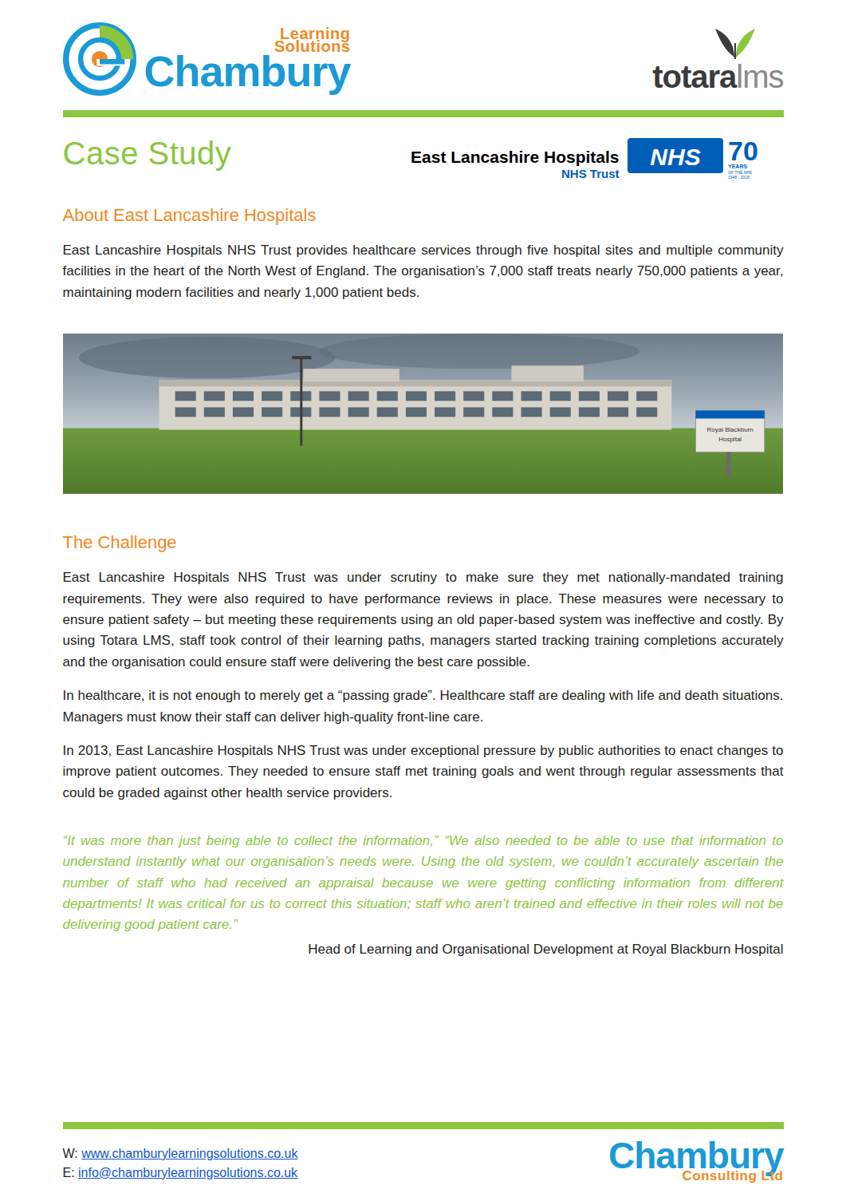Learning Solutions Chambury
totaralms
Case Study
East Lancashire Hospitals NHS Trust
NHS 70 YEARS OF THE NHS 1948 - 2018
About East Lancashire Hospitals
East Lancashire Hospitals NHS Trust provides healthcare services through five hospital sites and multiple community facilities in the heart of the North West of England. The organisation’s 7,000 staff treats nearly 750,000 patients a year, maintaining modern facilities and nearly 1,000 patient beds.
Royal Blackburn Hospital
The Challenge
East Lancashire Hospitals NHS Trust was under scrutiny to make sure they met nationally-mandated training requirements. They were also required to have performance reviews in place. These measures were necessary to ensure patient safety – but meeting these requirements using an old paper-based system was ineffective and costly. By using Totara LMS, staff took control of their learning paths, managers started tracking training completions accurately and the organisation could ensure staff were delivering the best care possible.
In healthcare, it is not enough to merely get a “passing grade”. Healthcare staff are dealing with life and death situations. Managers must know their staff can deliver high-quality front-line care.
In 2013, East Lancashire Hospitals NHS Trust was under exceptional pressure by public authorities to enact changes to improve patient outcomes. They needed to ensure staff met training goals and went through regular assessments that could be graded against other health service providers.
“It was more than just being able to collect the information,” “We also needed to be able to use that information to understand instantly what our organisation’s needs were. Using the old system, we couldn’t accurately ascertain the number of staff who had received an appraisal because we were getting conflicting information from different departments! It was critical for us to correct this situation; staff who aren’t trained and effective in their roles will not be delivering good patient care.”
Head of Learning and Organisational Development at Royal Blackburn Hospital
W: www.chamburylearningsolutions.co.uk
E: info@chamburylearningsolutions.co.uk
Chambury Consulting Ltd